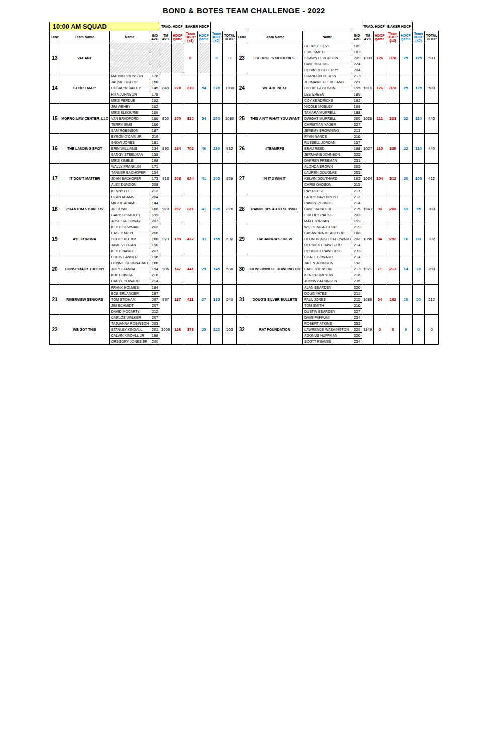BOND & BOTES TEAM CHALLENGE - 2022
| 10:00 AM SQUAD | TRAD. HDCP | BAKER HDCP | | | TRAD. HDCP | BAKER HDCP | |
| Lane | Team Name | Name | IND AVG | TM AVG | HDCP game | Team HDCP (x3) | HDCP game | Team HDCP (x5) | TOTAL HDCP | Lane | Team Name | Name | IND AVG | TM AVG | HDCP game | Team HDCP (x3) | HDCP game | Team HDCP (x5) | TOTAL HDCP |
| 13 | VACANT | | | | | 0 | | 0 | 0 | 23 | GEORGE'S SIDEKICKS | GEORGE LOVE | 189 | 1009 | 126 | 378 | 25 | 125 | 503 |
| | | ERIC SMITH | 183 |
| | | SHAWN FERGUSON | 209 |
| | | DAVE MORRIS | 224 |
| | | ROBIN ROSEBERRY | 204 |
| 14 | STIRR EM-UP | MARVIN JOHNSON | 176 | 849 | 270 | 810 | 54 | 270 | 1080 | 24 | WE ARE NEXT | BRANDON HERRIN | 213 | 1010 | 126 | 378 | 25 | 125 | 503 |
| JACKIE BISHOP | 158 | JERMAINE CLEVELAND | 221 |
| ROSALYN BAILEY | 145 | RICHIE GOODSON | 195 |
| RITA JOHNSON | 178 | LEE GREEN | 189 |
| MIKE PERDUE | 192 | COY KENDRICKS | 192 |
| 15 | MORRO LAW CENTER, LLC | JIM WEHBY | 162 | 850 | 270 | 810 | 54 | 270 | 1080 | 25 | THIS AIN'T WHAT YOU WANT | NICOLE MOSLEY | 198 | 1026 | 111 | 333 | 22 | 110 | 443 |
| MIKE ELKOURIE | 169 | TAMARA MURRELL | 188 |
| VAN BRADFORD | 166 | DWIGHT MURRELL | 200 |
| TERRY SIMS | 166 | CHRISTIAN YAGER | 227 |
| SAM ROBINSON | 187 | JEREMY BROWNING | 213 |
| 16 | THE LANDING SPOT | BYRON O'CAIN JR | 219 | 890 | 234 | 702 | 46 | 230 | 932 | 26 | #TEAMRPS | RYAN NANCE | 216 | 1027 | 110 | 330 | 22 | 110 | 440 |
| SNOW JONES | 181 | RUSSELL JORDAN | 157 |
| ERIN WILLIAMS | 134 | BEAU REED | 198 |
| SANGY STEELMAN | 158 | JERMAINE JOHNSON | 225 |
| MIKE KIMBLE | 198 | DARREN FREEMAN | 231 |
| 17 | IT DON'T MATTER | WALLY FRANKLIN | 171 | 918 | 208 | 624 | 41 | 205 | 829 | 27 | IN IT 2 WIN IT | ALONDA BROWN | 205 | 1034 | 104 | 312 | 20 | 100 | 412 |
| TANNER BACHOFER | 154 | LAUREN DOUGLAS | 205 |
| JOHN BACHOFER | 173 | KELVIN DOUTHARD | 192 |
| ALEX DUNDON | 208 | CHRIS GADSON | 215 |
| KENNY LEE | 212 | RAY REESE | 217 |
| 18 | PHANTOM STRIKERS | DEAN ADAMS | 204 | 920 | 207 | 621 | 41 | 205 | 826 | 28 | RAINOLDI'S AUTO SERVICE | LARRY DAVENPORT | 212 | 1043 | 96 | 288 | 19 | 95 | 383 |
| MICKIE ADAMS | 144 | RANDY POUNDS | 214 |
| JR GUNN | 166 | DAVE RAINOLDI | 215 |
| GARY SPRADLEY | 199 | PHILLIP SPARKS | 203 |
| JOSH GALLOWAY | 207 | MATT JORDAN | 199 |
| 19 | AYE CORONA | KEITH BOWMAN | 202 | 973 | 159 | 477 | 31 | 155 | 632 | 29 | CASANDRA'S CREW | WILLIE MCARTHUR | 219 | 1056 | 84 | 252 | 16 | 80 | 332 |
| CASEY MOYE | 206 | CASANDRA MCARTHUR | 188 |
| SCOTT KLEMM | 168 | DEONDRIA KEITH-HOWARD | 202 |
| JAMES LOGAN | 190 | DERRICK CRAWFORD | 214 |
| KEITH NANCE | 207 | ROBERT CRAWFORD | 233 |
| 20 | CONSPIRACY THEORY | CHRIS SANNER | 196 | 986 | 147 | 441 | 29 | 145 | 586 | 30 | JOHNSONVILLE BOWLING CO. | CHALE HOWARD | 214 | 1071 | 71 | 213 | 14 | 70 | 283 |
| DONNIE SHUNNARAH | 166 | JALEN JOHNSON | 192 |
| JOEY STAMBA | 194 | CARL JOHNSON | 213 |
| KURT DINGA | 216 | KEN CROMPTON | 216 |
| DARYL HOWARD | 214 | JOHNNY ATKINSON | 236 |
| 21 | RIVERVIEW SENIORS | FRANK HOLMES | 184 | 997 | 137 | 411 | 27 | 135 | 546 | 31 | DOUG'S SILVER BULLETS | ALAN BEARDEN | 220 | 1089 | 54 | 162 | 10 | 50 | 212 |
| BOB ERLANGER | 187 | DOUG YATES | 211 |
| TOM STIDHAM | 207 | PAUL JONES | 215 |
| JIM SCHMIDT | 207 | TOM SMITH | 216 |
| DAVID MCCARTY | 212 | DUSTIN BEARDEN | 227 |
| 22 | WE GOT THIS | CARLOS WALKER | 207 | 1009 | 126 | 378 | 25 | 125 | 503 | 32 | RAT FOUNDATION | DAVE PAFFUMI | 234 | 1149 | 0 | 0 | 0 | 0 | 0 |
| TAJUANNA ROBINSON | 203 | ROBERT ATKINS | 232 |
| STANLEY KINDALL | 201 | LAWRENCE WASHINGTON | 229 |
| CALVIN KINDALL JR | 198 | ADONUS HUFFMAN | 220 |
| GREGORY JONES SR | 200 | SCOTT REAVES | 234 |